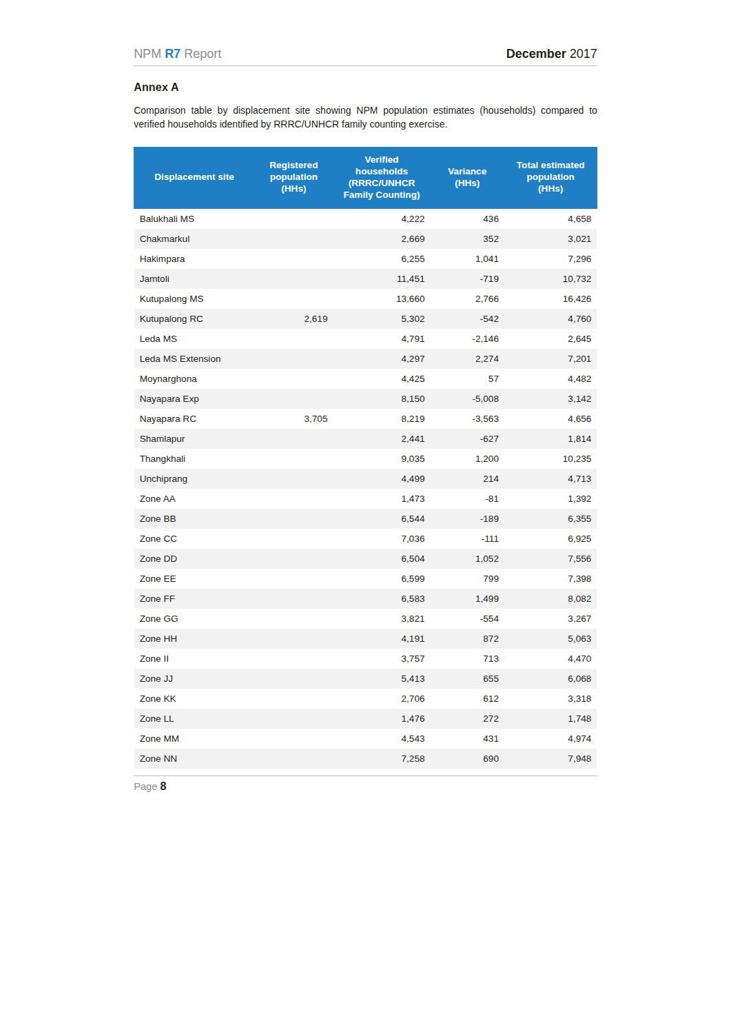NPM R7 Report
December 2017
Annex A
Comparison table by displacement site showing NPM population estimates (households) compared to verified households identified by RRRC/UNHCR family counting exercise.
| Displacement site | Registered population (HHs) | Verified households (RRRC/UNHCR Family Counting) | Variance (HHs) | Total estimated population (HHs) |
| --- | --- | --- | --- | --- |
| Balukhali MS | | 4,222 | 436 | 4,658 |
| Chakmarkul | | 2,669 | 352 | 3,021 |
| Hakimpara | | 6,255 | 1,041 | 7,296 |
| Jamtoli | | 11,451 | -719 | 10,732 |
| Kutupalong MS | | 13,660 | 2,766 | 16,426 |
| Kutupalong RC | 2,619 | 5,302 | -542 | 4,760 |
| Leda MS | | 4,791 | -2,146 | 2,645 |
| Leda MS Extension | | 4,297 | 2,274 | 7,201 |
| Moynarghona | | 4,425 | 57 | 4,482 |
| Nayapara Exp | | 8,150 | -5,008 | 3,142 |
| Nayapara RC | 3,705 | 8,219 | -3,563 | 4,656 |
| Shamlapur | | 2,441 | -627 | 1,814 |
| Thangkhali | | 9,035 | 1,200 | 10,235 |
| Unchiprang | | 4,499 | 214 | 4,713 |
| Zone AA | | 1,473 | -81 | 1,392 |
| Zone BB | | 6,544 | -189 | 6,355 |
| Zone CC | | 7,036 | -111 | 6,925 |
| Zone DD | | 6,504 | 1,052 | 7,556 |
| Zone EE | | 6,599 | 799 | 7,398 |
| Zone FF | | 6,583 | 1,499 | 8,082 |
| Zone GG | | 3,821 | -554 | 3,267 |
| Zone HH | | 4,191 | 872 | 5,063 |
| Zone II | | 3,757 | 713 | 4,470 |
| Zone JJ | | 5,413 | 655 | 6,068 |
| Zone KK | | 2,706 | 612 | 3,318 |
| Zone LL | | 1,476 | 272 | 1,748 |
| Zone MM | | 4,543 | 431 | 4,974 |
| Zone NN | | 7,258 | 690 | 7,948 |
Page 8